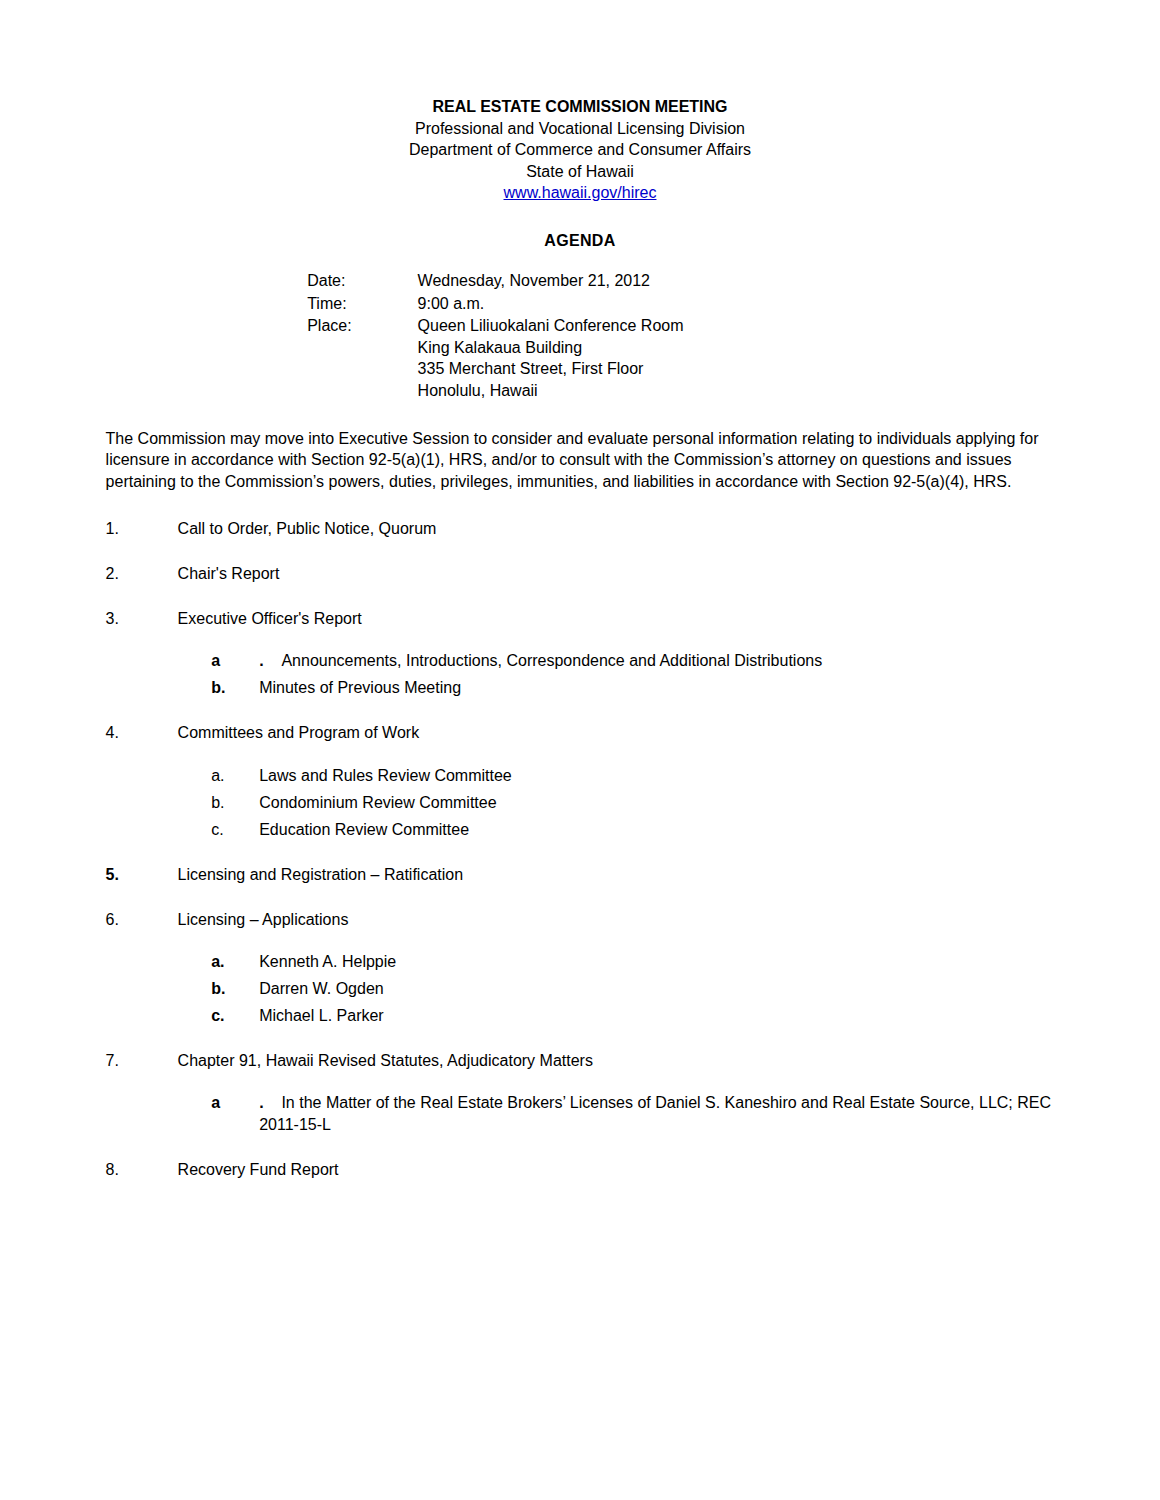REAL ESTATE COMMISSION MEETING
Professional and Vocational Licensing Division
Department of Commerce and Consumer Affairs
State of Hawaii
www.hawaii.gov/hirec
AGENDA
| Date: | Wednesday, November 21, 2012 |
| Time: | 9:00 a.m. |
| Place: | Queen Liliuokalani Conference Room King Kalakaua Building 335 Merchant Street, First Floor Honolulu, Hawaii |
The Commission may move into Executive Session to consider and evaluate personal information relating to individuals applying for licensure in accordance with Section 92-5(a)(1), HRS, and/or to consult with the Commission’s attorney on questions and issues pertaining to the Commission’s powers, duties, privileges, immunities, and liabilities in accordance with Section 92-5(a)(4), HRS.
1. Call to Order, Public Notice, Quorum
2. Chair's Report
3. Executive Officer's Report
a. Announcements, Introductions, Correspondence and Additional Distributions
b. Minutes of Previous Meeting
4. Committees and Program of Work
a. Laws and Rules Review Committee
b. Condominium Review Committee
c. Education Review Committee
5. Licensing and Registration – Ratification
6. Licensing – Applications
a. Kenneth A. Helppie
b. Darren W. Ogden
c. Michael L. Parker
7. Chapter 91, Hawaii Revised Statutes, Adjudicatory Matters
a. In the Matter of the Real Estate Brokers’ Licenses of Daniel S. Kaneshiro and Real Estate Source, LLC; REC 2011-15-L
8. Recovery Fund Report